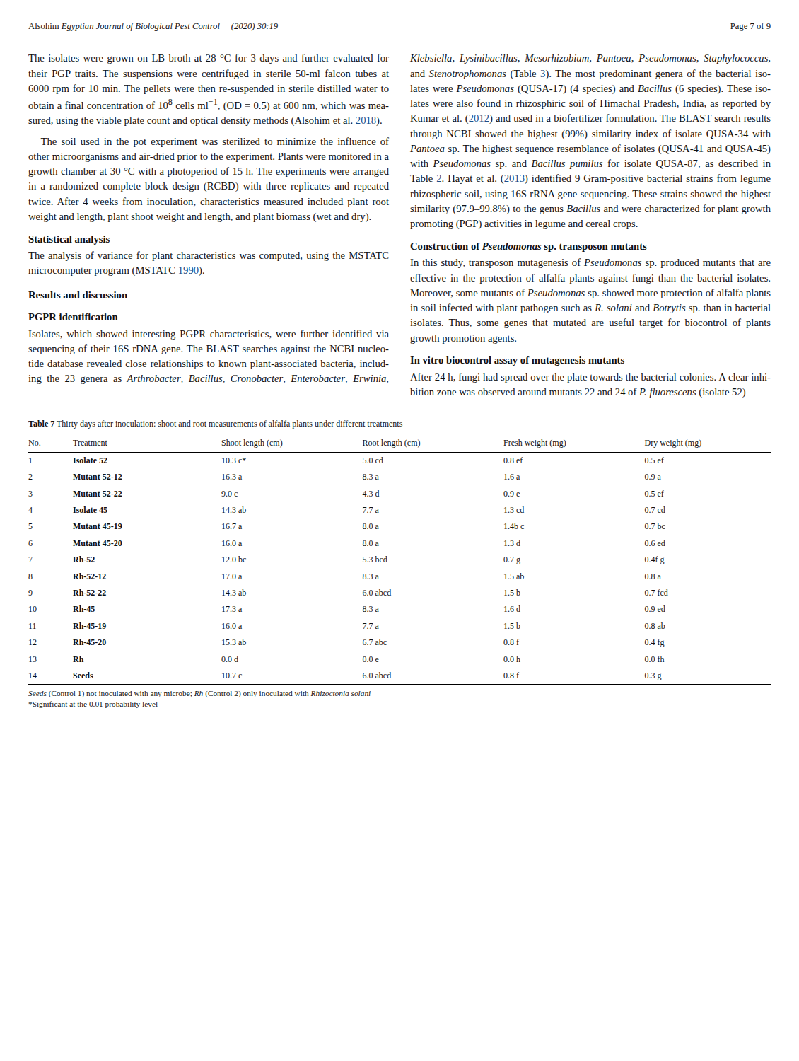Alsohim Egyptian Journal of Biological Pest Control (2020) 30:19
Page 7 of 9
The isolates were grown on LB broth at 28 °C for 3 days and further evaluated for their PGP traits. The suspensions were centrifuged in sterile 50-ml falcon tubes at 6000 rpm for 10 min. The pellets were then re-suspended in sterile distilled water to obtain a final concentration of 108 cells ml−1, (OD = 0.5) at 600 nm, which was measured, using the viable plate count and optical density methods (Alsohim et al. 2018).
The soil used in the pot experiment was sterilized to minimize the influence of other microorganisms and air-dried prior to the experiment. Plants were monitored in a growth chamber at 30 °C with a photoperiod of 15 h. The experiments were arranged in a randomized complete block design (RCBD) with three replicates and repeated twice. After 4 weeks from inoculation, characteristics measured included plant root weight and length, plant shoot weight and length, and plant biomass (wet and dry).
Statistical analysis
The analysis of variance for plant characteristics was computed, using the MSTATC microcomputer program (MSTATC 1990).
Results and discussion
PGPR identification
Isolates, which showed interesting PGPR characteristics, were further identified via sequencing of their 16S rDNA gene. The BLAST searches against the NCBI nucleotide database revealed close relationships to known plant-associated bacteria, including the 23 genera as Arthrobacter, Bacillus, Cronobacter, Enterobacter, Erwinia, Klebsiella, Lysinibacillus, Mesorhizobium, Pantoea, Pseudomonas, Staphylococcus, and Stenotrophomonas (Table 3). The most predominant genera of the bacterial isolates were Pseudomonas (QUSA-17) (4 species) and Bacillus (6 species). These isolates were also found in rhizosphiric soil of Himachal Pradesh, India, as reported by Kumar et al. (2012) and used in a biofertilizer formulation. The BLAST search results through NCBI showed the highest (99%) similarity index of isolate QUSA-34 with Pantoea sp. The highest sequence resemblance of isolates (QUSA-41 and QUSA-45) with Pseudomonas sp. and Bacillus pumilus for isolate QUSA-87, as described in Table 2. Hayat et al. (2013) identified 9 Gram-positive bacterial strains from legume rhizospheric soil, using 16S rRNA gene sequencing. These strains showed the highest similarity (97.9–99.8%) to the genus Bacillus and were characterized for plant growth promoting (PGP) activities in legume and cereal crops.
Construction of Pseudomonas sp. transposon mutants
In this study, transposon mutagenesis of Pseudomonas sp. produced mutants that are effective in the protection of alfalfa plants against fungi than the bacterial isolates. Moreover, some mutants of Pseudomonas sp. showed more protection of alfalfa plants in soil infected with plant pathogen such as R. solani and Botrytis sp. than in bacterial isolates. Thus, some genes that mutated are useful target for biocontrol of plants growth promotion agents.
In vitro biocontrol assay of mutagenesis mutants
After 24 h, fungi had spread over the plate towards the bacterial colonies. A clear inhibition zone was observed around mutants 22 and 24 of P. fluorescens (isolate 52)
Table 7 Thirty days after inoculation: shoot and root measurements of alfalfa plants under different treatments
| No. | Treatment | Shoot length (cm) | Root length (cm) | Fresh weight (mg) | Dry weight (mg) |
| --- | --- | --- | --- | --- | --- |
| 1 | Isolate 52 | 10.3 c* | 5.0 cd | 0.8 ef | 0.5 ef |
| 2 | Mutant 52-12 | 16.3 a | 8.3 a | 1.6 a | 0.9 a |
| 3 | Mutant 52-22 | 9.0 c | 4.3 d | 0.9 e | 0.5 ef |
| 4 | Isolate 45 | 14.3 ab | 7.7 a | 1.3 cd | 0.7 cd |
| 5 | Mutant 45-19 | 16.7 a | 8.0 a | 1.4b c | 0.7 bc |
| 6 | Mutant 45-20 | 16.0 a | 8.0 a | 1.3 d | 0.6 ed |
| 7 | Rh-52 | 12.0 bc | 5.3 bcd | 0.7 g | 0.4f g |
| 8 | Rh-52-12 | 17.0 a | 8.3 a | 1.5 ab | 0.8 a |
| 9 | Rh-52-22 | 14.3 ab | 6.0 abcd | 1.5 b | 0.7 fcd |
| 10 | Rh-45 | 17.3 a | 8.3 a | 1.6 d | 0.9 ed |
| 11 | Rh-45-19 | 16.0 a | 7.7 a | 1.5 b | 0.8 ab |
| 12 | Rh-45-20 | 15.3 ab | 6.7 abc | 0.8 f | 0.4 fg |
| 13 | Rh | 0.0 d | 0.0 e | 0.0 h | 0.0 fh |
| 14 | Seeds | 10.7 c | 6.0 abcd | 0.8 f | 0.3 g |
Seeds (Control 1) not inoculated with any microbe; Rh (Control 2) only inoculated with Rhizoctonia solani
*Significant at the 0.01 probability level